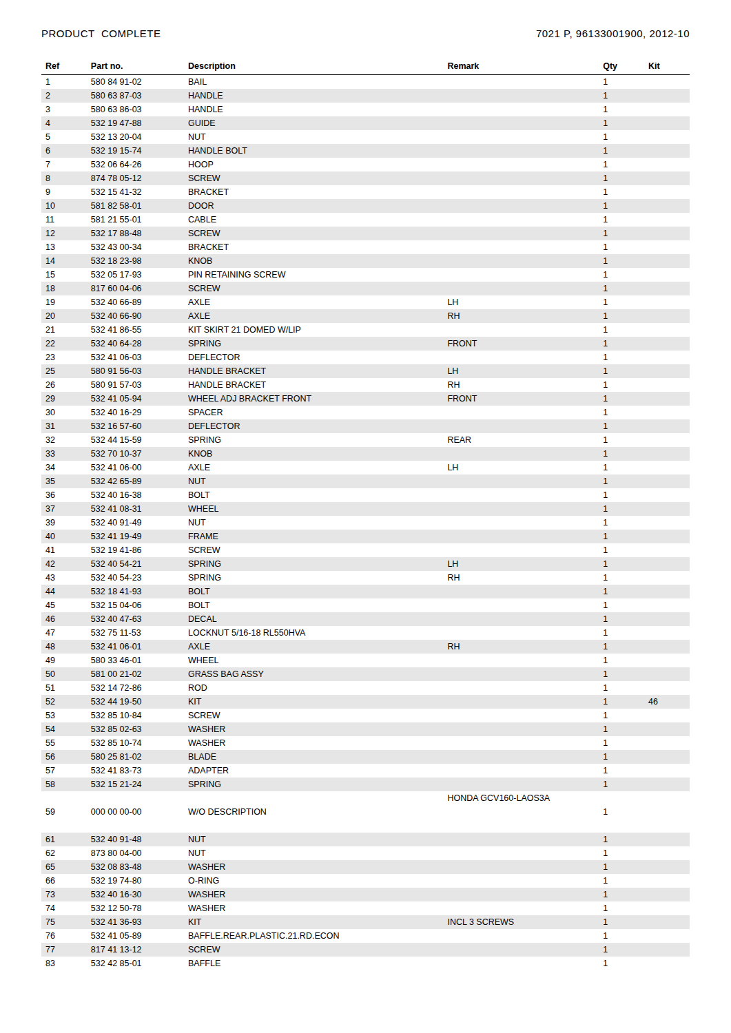PRODUCT COMPLETE
7021 P, 96133001900, 2012-10
| Ref | Part no. | Description | Remark | Qty | Kit |
| --- | --- | --- | --- | --- | --- |
| 1 | 580 84 91-02 | BAIL | | 1 | |
| 2 | 580 63 87-03 | HANDLE | | 1 | |
| 3 | 580 63 86-03 | HANDLE | | 1 | |
| 4 | 532 19 47-88 | GUIDE | | 1 | |
| 5 | 532 13 20-04 | NUT | | 1 | |
| 6 | 532 19 15-74 | HANDLE BOLT | | 1 | |
| 7 | 532 06 64-26 | HOOP | | 1 | |
| 8 | 874 78 05-12 | SCREW | | 1 | |
| 9 | 532 15 41-32 | BRACKET | | 1 | |
| 10 | 581 82 58-01 | DOOR | | 1 | |
| 11 | 581 21 55-01 | CABLE | | 1 | |
| 12 | 532 17 88-48 | SCREW | | 1 | |
| 13 | 532 43 00-34 | BRACKET | | 1 | |
| 14 | 532 18 23-98 | KNOB | | 1 | |
| 15 | 532 05 17-93 | PIN RETAINING SCREW | | 1 | |
| 18 | 817 60 04-06 | SCREW | | 1 | |
| 19 | 532 40 66-89 | AXLE | LH | 1 | |
| 20 | 532 40 66-90 | AXLE | RH | 1 | |
| 21 | 532 41 86-55 | KIT SKIRT 21 DOMED W/LIP | | 1 | |
| 22 | 532 40 64-28 | SPRING | FRONT | 1 | |
| 23 | 532 41 06-03 | DEFLECTOR | | 1 | |
| 25 | 580 91 56-03 | HANDLE BRACKET | LH | 1 | |
| 26 | 580 91 57-03 | HANDLE BRACKET | RH | 1 | |
| 29 | 532 41 05-94 | WHEEL ADJ BRACKET FRONT | FRONT | 1 | |
| 30 | 532 40 16-29 | SPACER | | 1 | |
| 31 | 532 16 57-60 | DEFLECTOR | | 1 | |
| 32 | 532 44 15-59 | SPRING | REAR | 1 | |
| 33 | 532 70 10-37 | KNOB | | 1 | |
| 34 | 532 41 06-00 | AXLE | LH | 1 | |
| 35 | 532 42 65-89 | NUT | | 1 | |
| 36 | 532 40 16-38 | BOLT | | 1 | |
| 37 | 532 41 08-31 | WHEEL | | 1 | |
| 39 | 532 40 91-49 | NUT | | 1 | |
| 40 | 532 41 19-49 | FRAME | | 1 | |
| 41 | 532 19 41-86 | SCREW | | 1 | |
| 42 | 532 40 54-21 | SPRING | LH | 1 | |
| 43 | 532 40 54-23 | SPRING | RH | 1 | |
| 44 | 532 18 41-93 | BOLT | | 1 | |
| 45 | 532 15 04-06 | BOLT | | 1 | |
| 46 | 532 40 47-63 | DECAL | | 1 | |
| 47 | 532 75 11-53 | LOCKNUT 5/16-18 RL550HVA | | 1 | |
| 48 | 532 41 06-01 | AXLE | RH | 1 | |
| 49 | 580 33 46-01 | WHEEL | | 1 | |
| 50 | 581 00 21-02 | GRASS BAG ASSY | | 1 | |
| 51 | 532 14 72-86 | ROD | | 1 | |
| 52 | 532 44 19-50 | KIT | | 1 | 46 |
| 53 | 532 85 10-84 | SCREW | | 1 | |
| 54 | 532 85 02-63 | WASHER | | 1 | |
| 55 | 532 85 10-74 | WASHER | | 1 | |
| 56 | 580 25 81-02 | BLADE | | 1 | |
| 57 | 532 41 83-73 | ADAPTER | | 1 | |
| 58 | 532 15 21-24 | SPRING | | 1 | |
| | | | HONDA GCV160-LAOS3A | | |
| 59 | 000 00 00-00 | W/O DESCRIPTION | | 1 | |
| 61 | 532 40 91-48 | NUT | | 1 | |
| 62 | 873 80 04-00 | NUT | | 1 | |
| 65 | 532 08 83-48 | WASHER | | 1 | |
| 66 | 532 19 74-80 | O-RING | | 1 | |
| 73 | 532 40 16-30 | WASHER | | 1 | |
| 74 | 532 12 50-78 | WASHER | | 1 | |
| 75 | 532 41 36-93 | KIT | INCL 3 SCREWS | 1 | |
| 76 | 532 41 05-89 | BAFFLE.REAR.PLASTIC.21.RD.ECON | | 1 | |
| 77 | 817 41 13-12 | SCREW | | 1 | |
| 83 | 532 42 85-01 | BAFFLE | | 1 | |